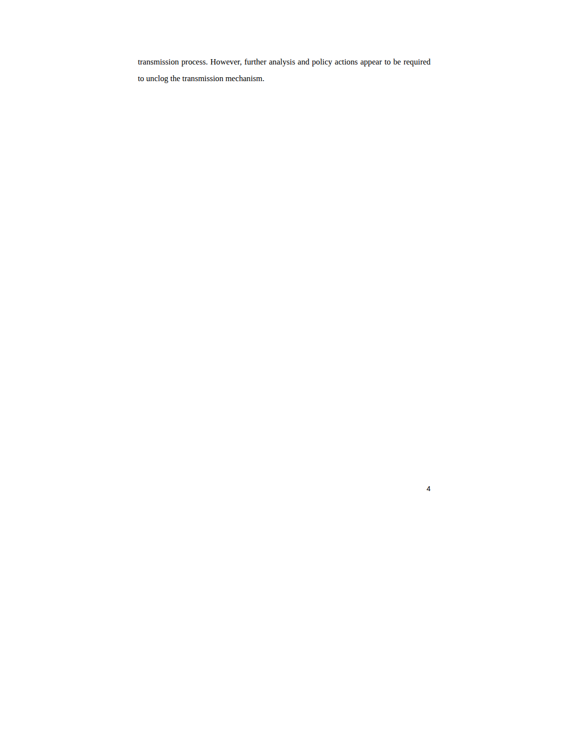transmission process. However, further analysis and policy actions appear to be required to unclog the transmission mechanism.
4